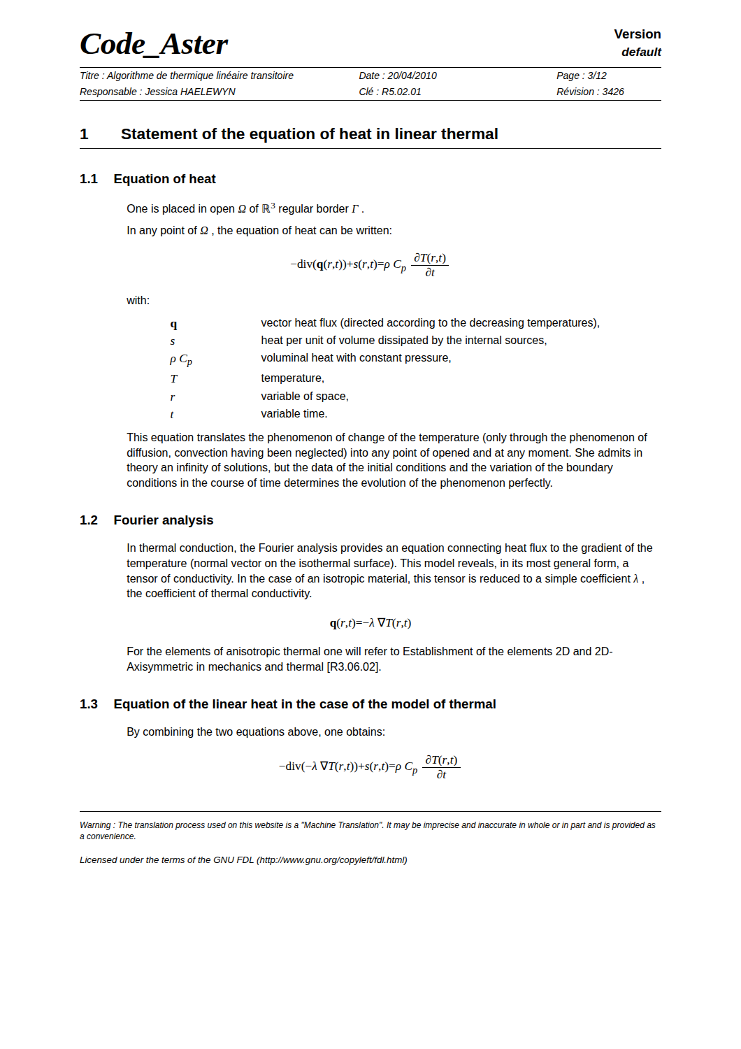Version
default
Code_Aster
| Titre : Algorithme de thermique linéaire transitoire | Date : 20/04/2010 | Page : 3/12 |
| Responsable : Jessica HAELEWYN | Clé : R5.02.01 | Révision : 3426 |
1 Statement of the equation of heat in linear thermal
1.1 Equation of heat
One is placed in open Ω of ℝ3 regular border Γ .
In any point of Ω , the equation of heat can be written:
−div(q(r,t))+s(r,t)=ρ Cp ∂T(r,t) ∂t
with:
| q | vector heat flux (directed according to the decreasing temperatures), |
| s | heat per unit of volume dissipated by the internal sources, |
| ρ C p | voluminal heat with constant pressure, |
| T | temperature, |
| r | variable of space, |
| t | variable time. |
This equation translates the phenomenon of change of the temperature (only through the phenomenon of diffusion, convection having been neglected) into any point of opened and at any moment. She admits in theory an infinity of solutions, but the data of the initial conditions and the variation of the boundary conditions in the course of time determines the evolution of the phenomenon perfectly.
1.2 Fourier analysis
In thermal conduction, the Fourier analysis provides an equation connecting heat flux to the gradient of the temperature (normal vector on the isothermal surface). This model reveals, in its most general form, a tensor of conductivity. In the case of an isotropic material, this tensor is reduced to a simple coefficient λ , the coefficient of thermal conductivity.
q(r,t)=−λ ∇T(r,t)
For the elements of anisotropic thermal one will refer to Establishment of the elements 2D and 2D-Axisymmetric in mechanics and thermal [R3.06.02].
1.3 Equation of the linear heat in the case of the model of thermal
By combining the two equations above, one obtains:
−div(−λ ∇T(r,t))+s(r,t)=ρ Cp ∂T(r,t) ∂t
Warning : The translation process used on this website is a "Machine Translation". It may be imprecise and inaccurate in whole or in part and is provided as a convenience.
Licensed under the terms of the GNU FDL (http://www.gnu.org/copyleft/fdl.html)